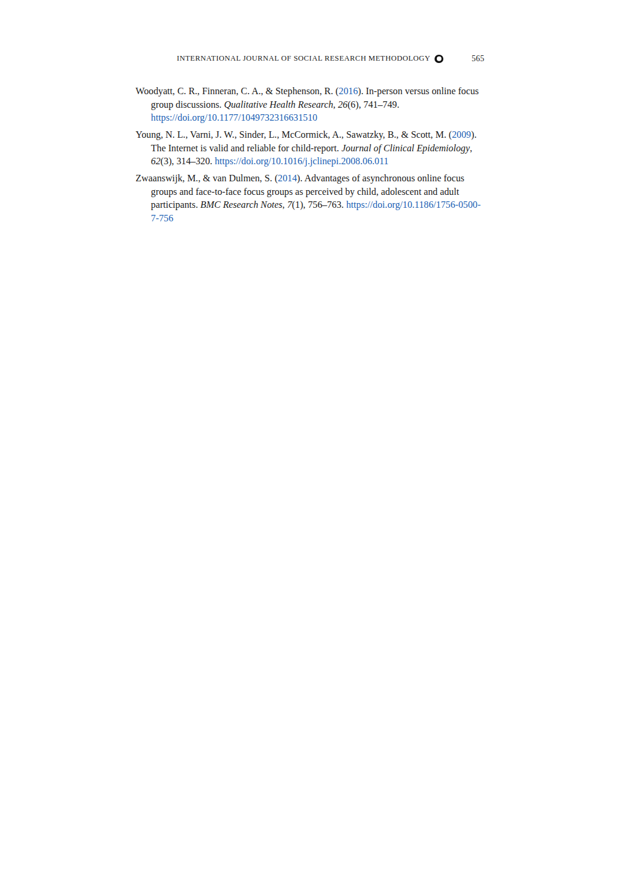International Journal of Social Research Methodology 565
References
Woodyatt, C. R., Finneran, C. A., & Stephenson, R. (2016). In-person versus online focus group discussions. Qualitative Health Research, 26(6), 741–749. https://doi.org/10.1177/1049732316631510
Young, N. L., Varni, J. W., Sinder, L., McCormick, A., Sawatzky, B., & Scott, M. (2009). The Internet is valid and reliable for child-report. Journal of Clinical Epidemiology, 62(3), 314–320. https://doi.org/10.1016/j.jclinepi.2008.06.011
Zwaanswijk, M., & van Dulmen, S. (2014). Advantages of asynchronous online focus groups and face-to-face focus groups as perceived by child, adolescent and adult participants. BMC Research Notes, 7(1), 756–763. https://doi.org/10.1186/1756-0500-7-756